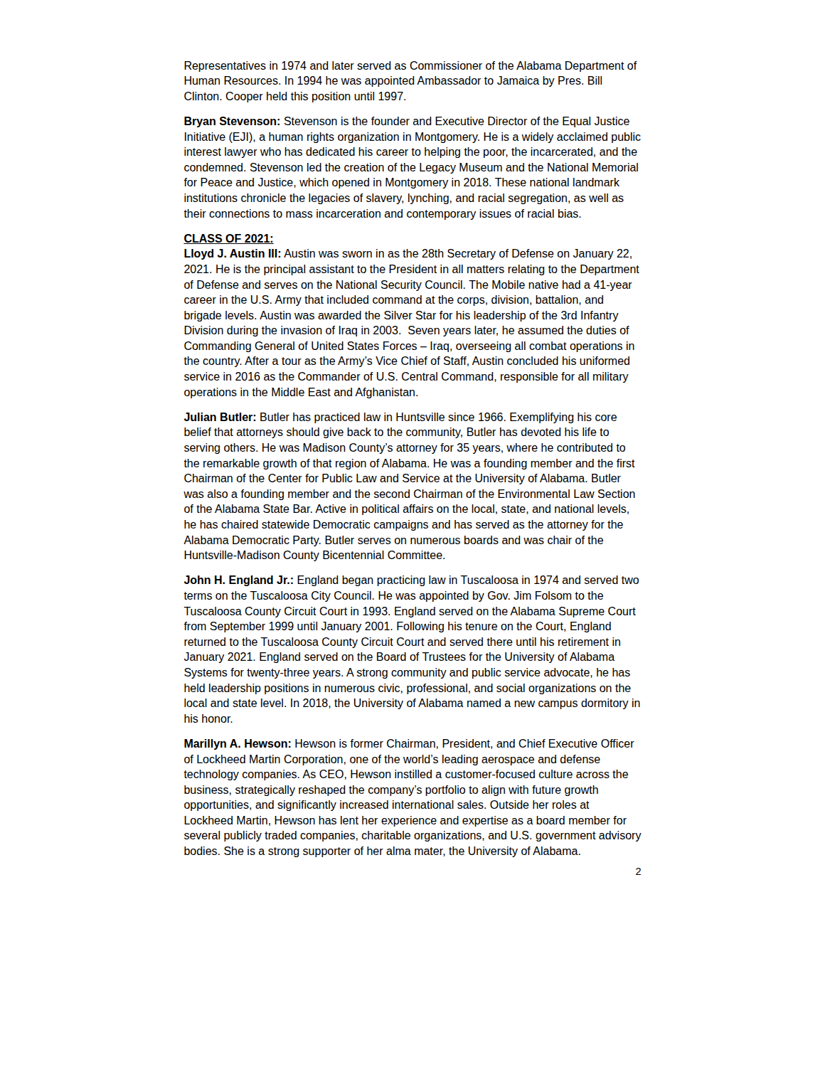Representatives in 1974 and later served as Commissioner of the Alabama Department of Human Resources. In 1994 he was appointed Ambassador to Jamaica by Pres. Bill Clinton. Cooper held this position until 1997.
Bryan Stevenson: Stevenson is the founder and Executive Director of the Equal Justice Initiative (EJI), a human rights organization in Montgomery. He is a widely acclaimed public interest lawyer who has dedicated his career to helping the poor, the incarcerated, and the condemned. Stevenson led the creation of the Legacy Museum and the National Memorial for Peace and Justice, which opened in Montgomery in 2018. These national landmark institutions chronicle the legacies of slavery, lynching, and racial segregation, as well as their connections to mass incarceration and contemporary issues of racial bias.
CLASS OF 2021:
Lloyd J. Austin III: Austin was sworn in as the 28th Secretary of Defense on January 22, 2021. He is the principal assistant to the President in all matters relating to the Department of Defense and serves on the National Security Council. The Mobile native had a 41-year career in the U.S. Army that included command at the corps, division, battalion, and brigade levels. Austin was awarded the Silver Star for his leadership of the 3rd Infantry Division during the invasion of Iraq in 2003. Seven years later, he assumed the duties of Commanding General of United States Forces – Iraq, overseeing all combat operations in the country. After a tour as the Army’s Vice Chief of Staff, Austin concluded his uniformed service in 2016 as the Commander of U.S. Central Command, responsible for all military operations in the Middle East and Afghanistan.
Julian Butler: Butler has practiced law in Huntsville since 1966. Exemplifying his core belief that attorneys should give back to the community, Butler has devoted his life to serving others. He was Madison County’s attorney for 35 years, where he contributed to the remarkable growth of that region of Alabama. He was a founding member and the first Chairman of the Center for Public Law and Service at the University of Alabama. Butler was also a founding member and the second Chairman of the Environmental Law Section of the Alabama State Bar. Active in political affairs on the local, state, and national levels, he has chaired statewide Democratic campaigns and has served as the attorney for the Alabama Democratic Party. Butler serves on numerous boards and was chair of the Huntsville-Madison County Bicentennial Committee.
John H. England Jr.: England began practicing law in Tuscaloosa in 1974 and served two terms on the Tuscaloosa City Council. He was appointed by Gov. Jim Folsom to the Tuscaloosa County Circuit Court in 1993. England served on the Alabama Supreme Court from September 1999 until January 2001. Following his tenure on the Court, England returned to the Tuscaloosa County Circuit Court and served there until his retirement in January 2021. England served on the Board of Trustees for the University of Alabama Systems for twenty-three years. A strong community and public service advocate, he has held leadership positions in numerous civic, professional, and social organizations on the local and state level. In 2018, the University of Alabama named a new campus dormitory in his honor.
Marillyn A. Hewson: Hewson is former Chairman, President, and Chief Executive Officer of Lockheed Martin Corporation, one of the world’s leading aerospace and defense technology companies. As CEO, Hewson instilled a customer-focused culture across the business, strategically reshaped the company’s portfolio to align with future growth opportunities, and significantly increased international sales. Outside her roles at Lockheed Martin, Hewson has lent her experience and expertise as a board member for several publicly traded companies, charitable organizations, and U.S. government advisory bodies. She is a strong supporter of her alma mater, the University of Alabama.
2